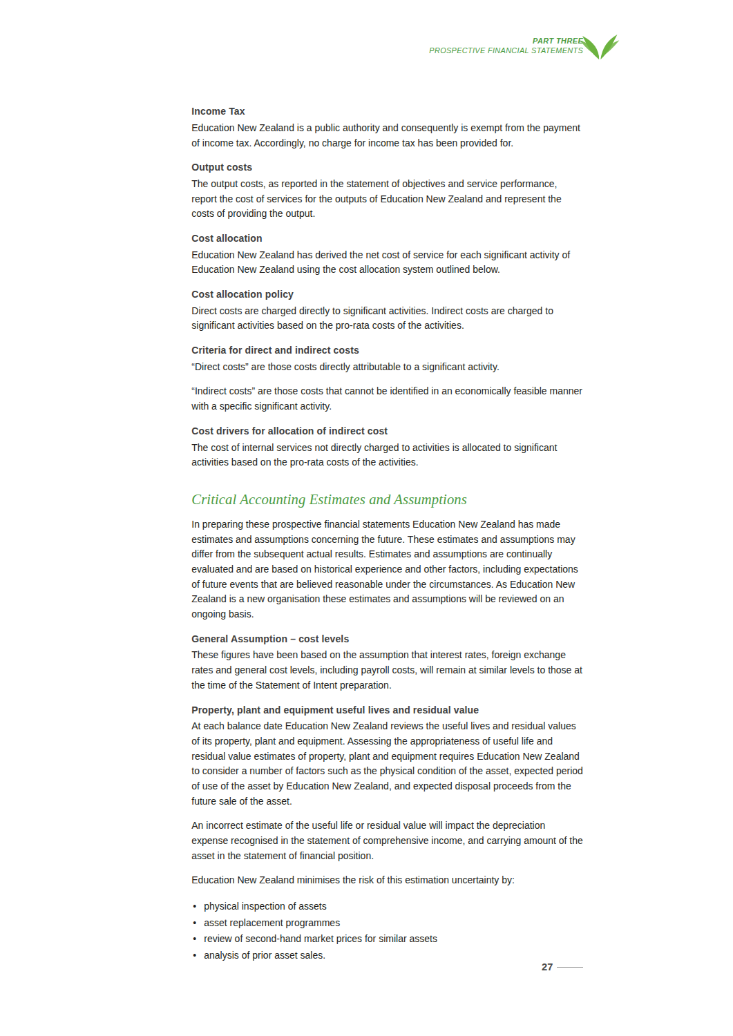Part Three
Prospective Financial Statements
Income Tax
Education New Zealand is a public authority and consequently is exempt from the payment of income tax. Accordingly, no charge for income tax has been provided for.
Output costs
The output costs, as reported in the statement of objectives and service performance, report the cost of services for the outputs of Education New Zealand and represent the costs of providing the output.
Cost allocation
Education New Zealand has derived the net cost of service for each significant activity of Education New Zealand using the cost allocation system outlined below.
Cost allocation policy
Direct costs are charged directly to significant activities. Indirect costs are charged to significant activities based on the pro-rata costs of the activities.
Criteria for direct and indirect costs
“Direct costs” are those costs directly attributable to a significant activity.
“Indirect costs” are those costs that cannot be identified in an economically feasible manner with a specific significant activity.
Cost drivers for allocation of indirect cost
The cost of internal services not directly charged to activities is allocated to significant activities based on the pro-rata costs of the activities.
Critical Accounting Estimates and Assumptions
In preparing these prospective financial statements Education New Zealand has made estimates and assumptions concerning the future. These estimates and assumptions may differ from the subsequent actual results. Estimates and assumptions are continually evaluated and are based on historical experience and other factors, including expectations of future events that are believed reasonable under the circumstances. As Education New Zealand is a new organisation these estimates and assumptions will be reviewed on an ongoing basis.
General Assumption – cost levels
These figures have been based on the assumption that interest rates, foreign exchange rates and general cost levels, including payroll costs, will remain at similar levels to those at the time of the Statement of Intent preparation.
Property, plant and equipment useful lives and residual value
At each balance date Education New Zealand reviews the useful lives and residual values of its property, plant and equipment. Assessing the appropriateness of useful life and residual value estimates of property, plant and equipment requires Education New Zealand to consider a number of factors such as the physical condition of the asset, expected period of use of the asset by Education New Zealand, and expected disposal proceeds from the future sale of the asset.
An incorrect estimate of the useful life or residual value will impact the depreciation expense recognised in the statement of comprehensive income, and carrying amount of the asset in the statement of financial position.
Education New Zealand minimises the risk of this estimation uncertainty by:
physical inspection of assets
asset replacement programmes
review of second-hand market prices for similar assets
analysis of prior asset sales.
27